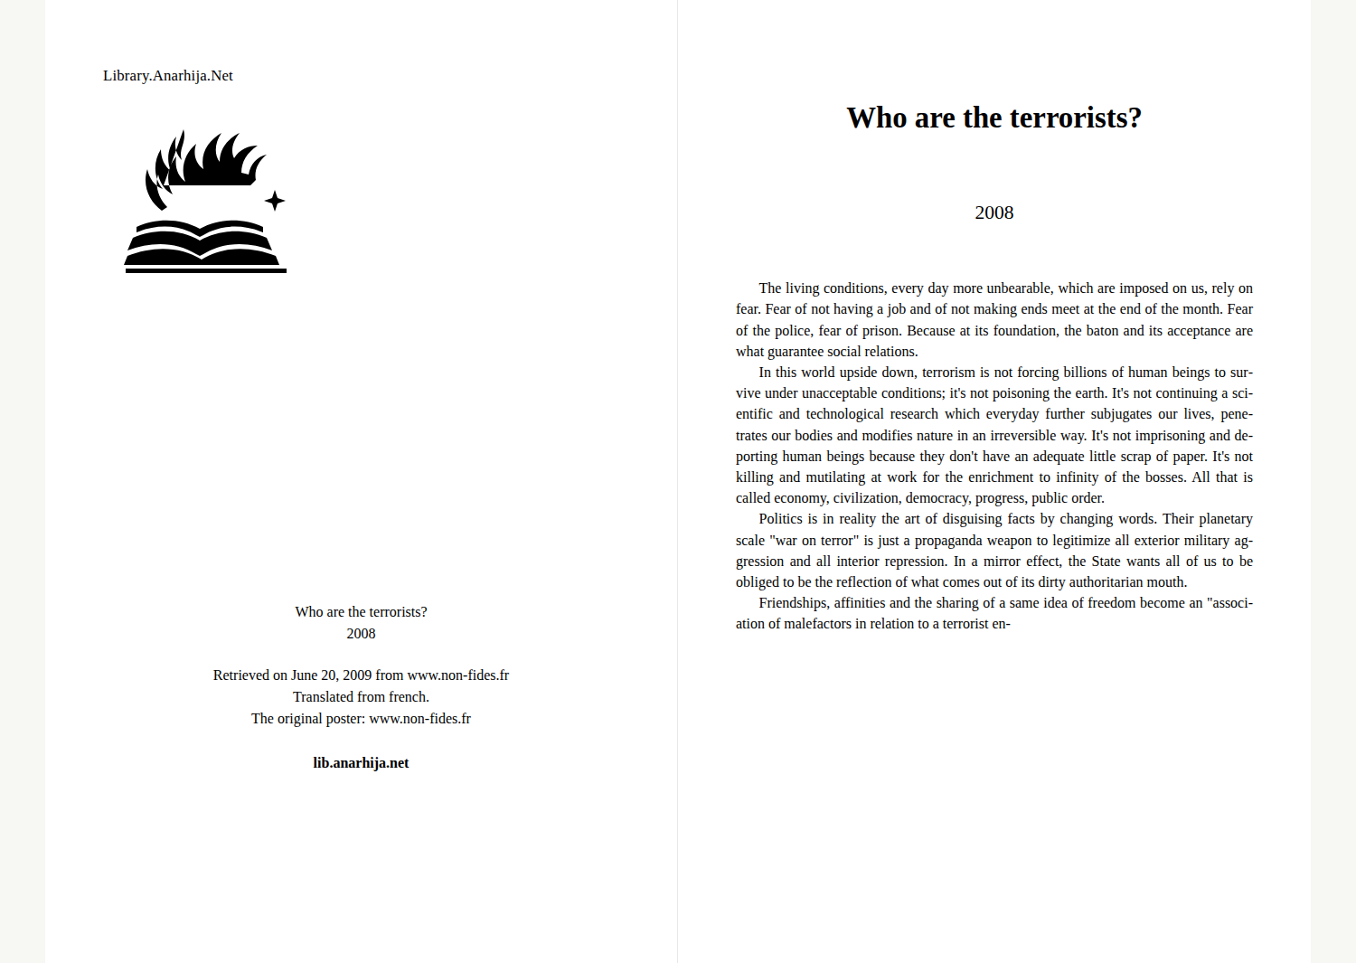Library.Anarhija.Net
Who are the terrorists?
2008
Retrieved on June 20, 2009 from www.non-fides.fr
Translated from french.
The original poster: www.non-fides.fr
lib.anarhija.net
Who are the terrorists?
2008
The living conditions, every day more unbearable, which are imposed on us, rely on fear. Fear of not having a job and of not making ends meet at the end of the month. Fear of the police, fear of prison. Because at its foundation, the baton and its acceptance are what guarantee social relations.
In this world upside down, terrorism is not forcing billions of human beings to survive under unacceptable conditions; it's not poisoning the earth. It's not continuing a scientific and technological research which everyday further subjugates our lives, penetrates our bodies and modifies nature in an irreversible way. It's not imprisoning and deporting human beings because they don't have an adequate little scrap of paper. It's not killing and mutilating at work for the enrichment to infinity of the bosses. All that is called economy, civilization, democracy, progress, public order.
Politics is in reality the art of disguising facts by changing words. Their planetary scale "war on terror" is just a propaganda weapon to legitimize all exterior military aggression and all interior repression. In a mirror effect, the State wants all of us to be obliged to be the reflection of what comes out of its dirty authoritarian mouth.
Friendships, affinities and the sharing of a same idea of freedom become an "association of malefactors in relation to a terrorist en-